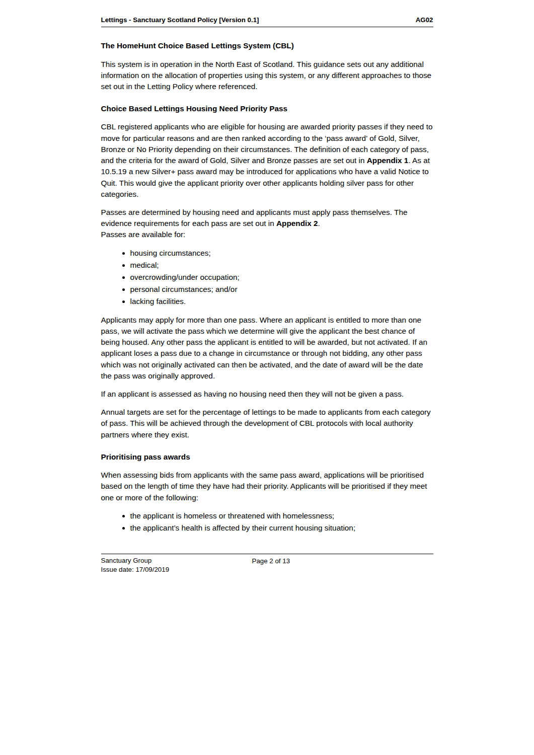Lettings - Sanctuary Scotland Policy [Version 0.1]
AG02
The HomeHunt Choice Based Lettings System (CBL)
This system is in operation in the North East of Scotland. This guidance sets out any additional information on the allocation of properties using this system, or any different approaches to those set out in the Letting Policy where referenced.
Choice Based Lettings Housing Need Priority Pass
CBL registered applicants who are eligible for housing are awarded priority passes if they need to move for particular reasons and are then ranked according to the ‘pass award’ of Gold, Silver, Bronze or No Priority depending on their circumstances. The definition of each category of pass, and the criteria for the award of Gold, Silver and Bronze passes are set out in Appendix 1. As at 10.5.19 a new Silver+ pass award may be introduced for applications who have a valid Notice to Quit. This would give the applicant priority over other applicants holding silver pass for other categories.
Passes are determined by housing need and applicants must apply pass themselves. The evidence requirements for each pass are set out in Appendix 2.
Passes are available for:
housing circumstances;
medical;
overcrowding/under occupation;
personal circumstances; and/or
lacking facilities.
Applicants may apply for more than one pass. Where an applicant is entitled to more than one pass, we will activate the pass which we determine will give the applicant the best chance of being housed. Any other pass the applicant is entitled to will be awarded, but not activated. If an applicant loses a pass due to a change in circumstance or through not bidding, any other pass which was not originally activated can then be activated, and the date of award will be the date the pass was originally approved.
If an applicant is assessed as having no housing need then they will not be given a pass.
Annual targets are set for the percentage of lettings to be made to applicants from each category of pass. This will be achieved through the development of CBL protocols with local authority partners where they exist.
Prioritising pass awards
When assessing bids from applicants with the same pass award, applications will be prioritised based on the length of time they have had their priority. Applicants will be prioritised if they meet one or more of the following:
the applicant is homeless or threatened with homelessness;
the applicant’s health is affected by their current housing situation;
Sanctuary Group
Issue date: 17/09/2019
Page 2 of 13